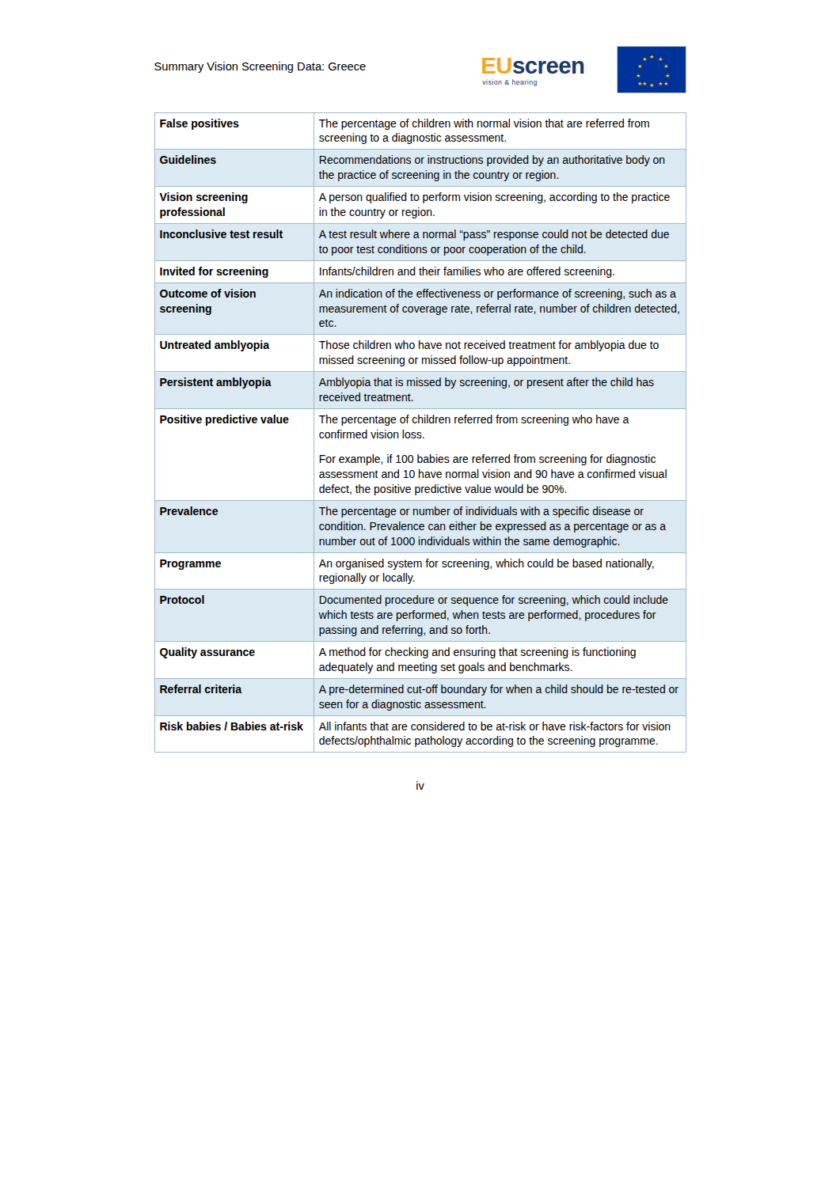Summary Vision Screening Data: Greece
EU screen
vision & hearing
★ ★ ★ ★ ★ ★ ★ ★ ★ ★ ★ ★
| False positives | The percentage of children with normal vision that are referred from screening to a diagnostic assessment. |
| Guidelines | Recommendations or instructions provided by an authoritative body on the practice of screening in the country or region. |
| Vision screening professional | A person qualified to perform vision screening, according to the practice in the country or region. |
| Inconclusive test result | A test result where a normal “pass” response could not be detected due to poor test conditions or poor cooperation of the child. |
| Invited for screening | Infants/children and their families who are offered screening. |
| Outcome of vision screening | An indication of the effectiveness or performance of screening, such as a measurement of coverage rate, referral rate, number of children detected, etc. |
| Untreated amblyopia | Those children who have not received treatment for amblyopia due to missed screening or missed follow-up appointment. |
| Persistent amblyopia | Amblyopia that is missed by screening, or present after the child has received treatment. |
| Positive predictive value | The percentage of children referred from screening who have a confirmed vision loss. For example, if 100 babies are referred from screening for diagnostic assessment and 10 have normal vision and 90 have a confirmed visual defect, the positive predictive value would be 90%. |
| Prevalence | The percentage or number of individuals with a specific disease or condition. Prevalence can either be expressed as a percentage or as a number out of 1000 individuals within the same demographic. |
| Programme | An organised system for screening, which could be based nationally, regionally or locally. |
| Protocol | Documented procedure or sequence for screening, which could include which tests are performed, when tests are performed, procedures for passing and referring, and so forth. |
| Quality assurance | A method for checking and ensuring that screening is functioning adequately and meeting set goals and benchmarks. |
| Referral criteria | A pre-determined cut-off boundary for when a child should be re-tested or seen for a diagnostic assessment. |
| Risk babies / Babies at-risk | All infants that are considered to be at-risk or have risk-factors for vision defects/ophthalmic pathology according to the screening programme. |
iv